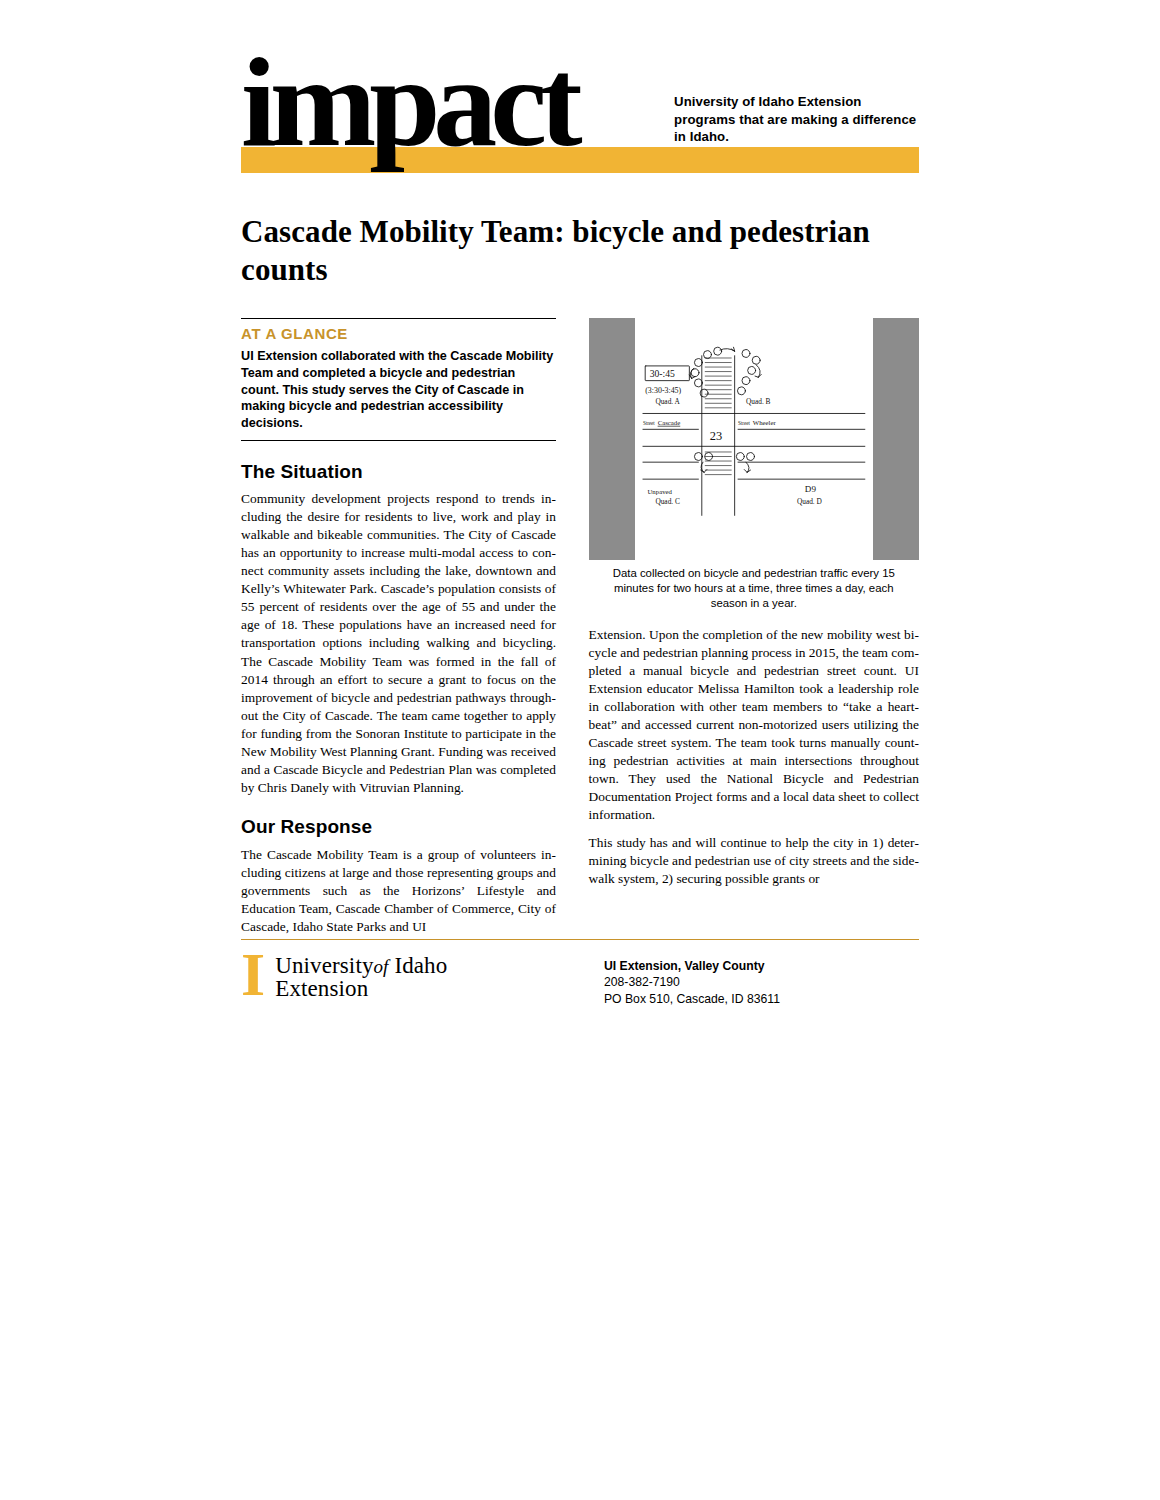impact
University of Idaho Extension programs that are making a difference in Idaho.
Cascade Mobility Team: bicycle and pedestrian counts
AT A GLANCE
UI Extension collaborated with the Cascade Mobility Team and completed a bicycle and pedestrian count. This study serves the City of Cascade in making bicycle and pedestrian accessibility decisions.
The Situation
Community development projects respond to trends including the desire for residents to live, work and play in walkable and bikeable communities. The City of Cascade has an opportunity to increase multi-modal access to connect community assets including the lake, downtown and Kelly’s Whitewater Park. Cascade’s population consists of 55 percent of residents over the age of 55 and under the age of 18. These populations have an increased need for transportation options including walking and bicycling. The Cascade Mobility Team was formed in the fall of 2014 through an effort to secure a grant to focus on the improvement of bicycle and pedestrian pathways throughout the City of Cascade. The team came together to apply for funding from the Sonoran Institute to participate in the New Mobility West Planning Grant. Funding was received and a Cascade Bicycle and Pedestrian Plan was completed by Chris Danely with Vitruvian Planning.
Our Response
The Cascade Mobility Team is a group of volunteers including citizens at large and those representing groups and governments such as the Horizons’ Lifestyle and Education Team, Cascade Chamber of Commerce, City of Cascade, Idaho State Parks and UI
30-:45 (3:30-3:45) Quad. A Quad. B Street Cascade Street Wheeler 23 Unpaved Quad. C D9 Quad. D
Data collected on bicycle and pedestrian traffic every 15 minutes for two hours at a time, three times a day, each season in a year.
Extension. Upon the completion of the new mobility west bicycle and pedestrian planning process in 2015, the team completed a manual bicycle and pedestrian street count. UI Extension educator Melissa Hamilton took a leadership role in collaboration with other team members to “take a heartbeat” and accessed current non-motorized users utilizing the Cascade street system. The team took turns manually counting pedestrian activities at main intersections throughout town. They used the National Bicycle and Pedestrian Documentation Project forms and a local data sheet to collect information.
This study has and will continue to help the city in 1) determining bicycle and pedestrian use of city streets and the sidewalk system, 2) securing possible grants or
I
Universityof Idaho
Extension
UI Extension, Valley County
208-382-7190
PO Box 510, Cascade, ID 83611